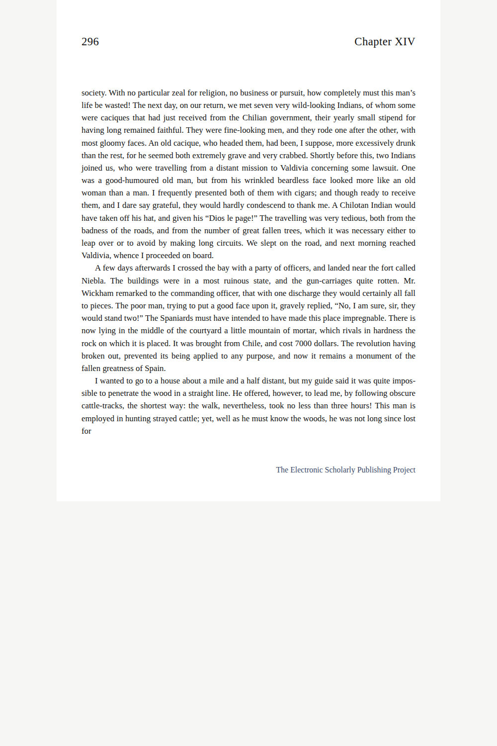296 Chapter XIV
society. With no particular zeal for religion, no business or pursuit, how completely must this man’s life be wasted! The next day, on our return, we met seven very wild-looking Indians, of whom some were caciques that had just received from the Chilian government, their yearly small stipend for having long remained faithful. They were fine-looking men, and they rode one after the other, with most gloomy faces. An old cacique, who headed them, had been, I suppose, more excessively drunk than the rest, for he seemed both extremely grave and very crabbed. Shortly before this, two Indians joined us, who were travelling from a distant mission to Valdivia concerning some lawsuit. One was a good-humoured old man, but from his wrinkled beardless face looked more like an old woman than a man. I frequently presented both of them with cigars; and though ready to receive them, and I dare say grateful, they would hardly condescend to thank me. A Chilotan Indian would have taken off his hat, and given his “Dios le page!” The travelling was very tedious, both from the badness of the roads, and from the number of great fallen trees, which it was necessary either to leap over or to avoid by making long circuits. We slept on the road, and next morning reached Valdivia, whence I proceeded on board.
A few days afterwards I crossed the bay with a party of officers, and landed near the fort called Niebla. The buildings were in a most ruinous state, and the gun-carriages quite rotten. Mr. Wickham remarked to the commanding officer, that with one discharge they would certainly all fall to pieces. The poor man, trying to put a good face upon it, gravely replied, “No, I am sure, sir, they would stand two!” The Spaniards must have intended to have made this place impregnable. There is now lying in the middle of the courtyard a little mountain of mortar, which rivals in hardness the rock on which it is placed. It was brought from Chile, and cost 7000 dollars. The revolution having broken out, prevented its being applied to any purpose, and now it remains a monument of the fallen greatness of Spain.
I wanted to go to a house about a mile and a half distant, but my guide said it was quite impossible to penetrate the wood in a straight line. He offered, however, to lead me, by following obscure cattle-tracks, the shortest way: the walk, nevertheless, took no less than three hours! This man is employed in hunting strayed cattle; yet, well as he must know the woods, he was not long since lost for
The Electronic Scholarly Publishing Project